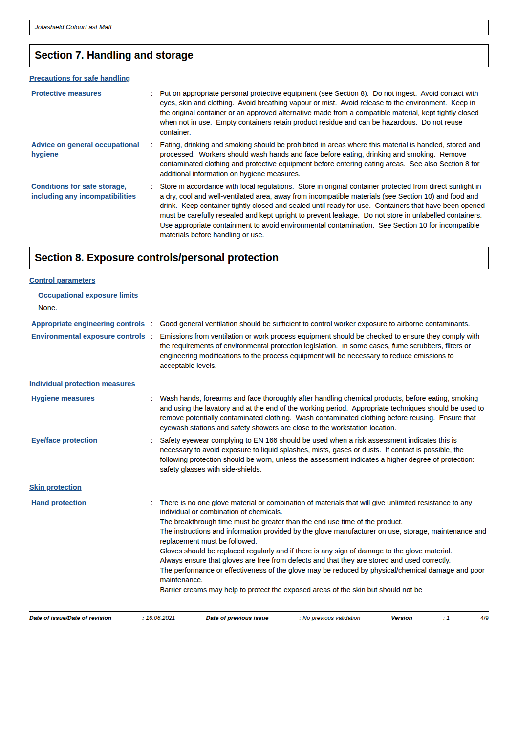Jotashield ColourLast Matt
Section 7. Handling and storage
Precautions for safe handling
| Protective measures | : | Put on appropriate personal protective equipment (see Section 8). Do not ingest. Avoid contact with eyes, skin and clothing. Avoid breathing vapour or mist. Avoid release to the environment. Keep in the original container or an approved alternative made from a compatible material, kept tightly closed when not in use. Empty containers retain product residue and can be hazardous. Do not reuse container. |
| Advice on general occupational hygiene | : | Eating, drinking and smoking should be prohibited in areas where this material is handled, stored and processed. Workers should wash hands and face before eating, drinking and smoking. Remove contaminated clothing and protective equipment before entering eating areas. See also Section 8 for additional information on hygiene measures. |
| Conditions for safe storage, including any incompatibilities | : | Store in accordance with local regulations. Store in original container protected from direct sunlight in a dry, cool and well-ventilated area, away from incompatible materials (see Section 10) and food and drink. Keep container tightly closed and sealed until ready for use. Containers that have been opened must be carefully resealed and kept upright to prevent leakage. Do not store in unlabelled containers. Use appropriate containment to avoid environmental contamination. See Section 10 for incompatible materials before handling or use. |
Section 8. Exposure controls/personal protection
Control parameters
Occupational exposure limits
None.
| Appropriate engineering controls | : | Good general ventilation should be sufficient to control worker exposure to airborne contaminants. |
| Environmental exposure controls | : | Emissions from ventilation or work process equipment should be checked to ensure they comply with the requirements of environmental protection legislation. In some cases, fume scrubbers, filters or engineering modifications to the process equipment will be necessary to reduce emissions to acceptable levels. |
Individual protection measures
| Hygiene measures | : | Wash hands, forearms and face thoroughly after handling chemical products, before eating, smoking and using the lavatory and at the end of the working period. Appropriate techniques should be used to remove potentially contaminated clothing. Wash contaminated clothing before reusing. Ensure that eyewash stations and safety showers are close to the workstation location. |
| Eye/face protection | : | Safety eyewear complying to EN 166 should be used when a risk assessment indicates this is necessary to avoid exposure to liquid splashes, mists, gases or dusts. If contact is possible, the following protection should be worn, unless the assessment indicates a higher degree of protection: safety glasses with side-shields. |
Skin protection
| Hand protection | : | There is no one glove material or combination of materials that will give unlimited resistance to any individual or combination of chemicals. The breakthrough time must be greater than the end use time of the product. The instructions and information provided by the glove manufacturer on use, storage, maintenance and replacement must be followed. Gloves should be replaced regularly and if there is any sign of damage to the glove material. Always ensure that gloves are free from defects and that they are stored and used correctly. The performance or effectiveness of the glove may be reduced by physical/chemical damage and poor maintenance. Barrier creams may help to protect the exposed areas of the skin but should not be |
Date of issue/Date of revision : 16.06.2021 Date of previous issue : No previous validation Version : 1 4/9